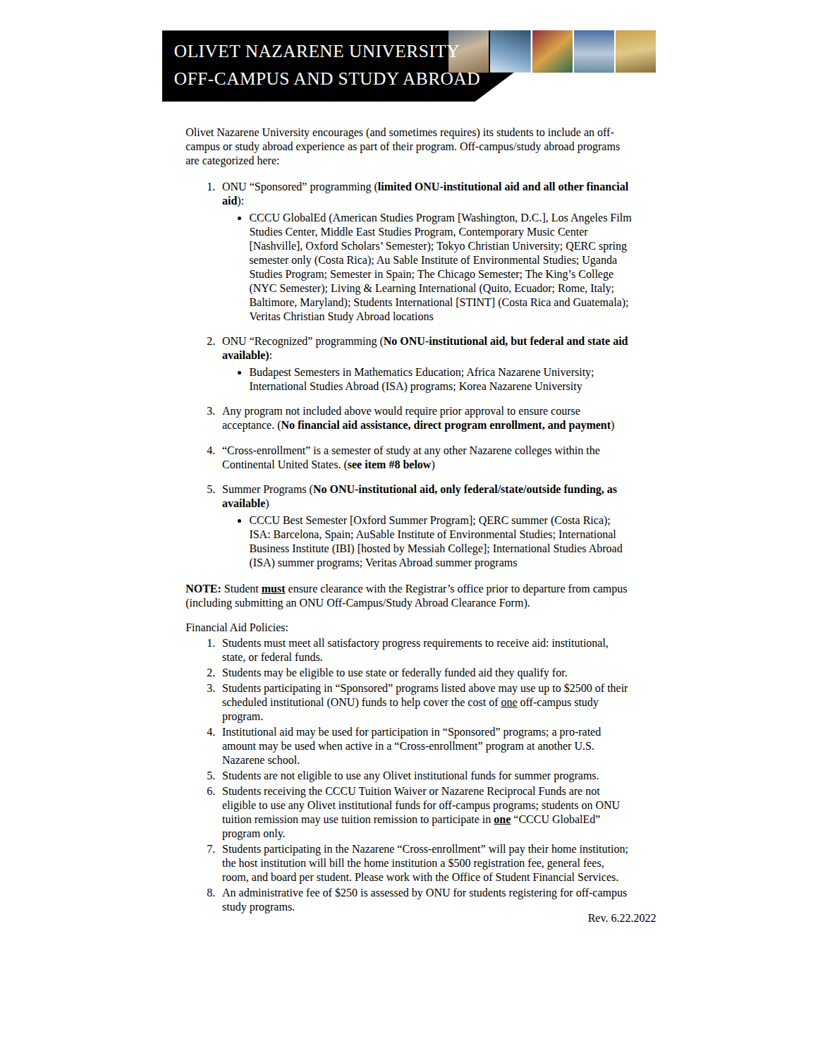OLIVET NAZARENE UNIVERSITY
OFF-CAMPUS AND STUDY ABROAD
Olivet Nazarene University encourages (and sometimes requires) its students to include an off-campus or study abroad experience as part of their program. Off-campus/study abroad programs are categorized here:
ONU “Sponsored” programming (limited ONU-institutional aid and all other financial aid):
CCCU GlobalEd (American Studies Program [Washington, D.C.], Los Angeles Film Studies Center, Middle East Studies Program, Contemporary Music Center [Nashville], Oxford Scholars’ Semester); Tokyo Christian University; QERC spring semester only (Costa Rica); Au Sable Institute of Environmental Studies; Uganda Studies Program; Semester in Spain; The Chicago Semester; The King’s College (NYC Semester); Living & Learning International (Quito, Ecuador; Rome, Italy; Baltimore, Maryland); Students International [STINT] (Costa Rica and Guatemala); Veritas Christian Study Abroad locations
ONU “Recognized” programming (No ONU-institutional aid, but federal and state aid available):
Budapest Semesters in Mathematics Education; Africa Nazarene University; International Studies Abroad (ISA) programs; Korea Nazarene University
Any program not included above would require prior approval to ensure course acceptance. (No financial aid assistance, direct program enrollment, and payment)
“Cross-enrollment” is a semester of study at any other Nazarene colleges within the Continental United States. (see item #8 below)
Summer Programs (No ONU-institutional aid, only federal/state/outside funding, as available)
CCCU Best Semester [Oxford Summer Program]; QERC summer (Costa Rica); ISA: Barcelona, Spain; AuSable Institute of Environmental Studies; International Business Institute (IBI) [hosted by Messiah College]; International Studies Abroad (ISA) summer programs; Veritas Abroad summer programs
NOTE: Student must ensure clearance with the Registrar’s office prior to departure from campus (including submitting an ONU Off-Campus/Study Abroad Clearance Form).
Financial Aid Policies:
Students must meet all satisfactory progress requirements to receive aid: institutional, state, or federal funds.
Students may be eligible to use state or federally funded aid they qualify for.
Students participating in “Sponsored” programs listed above may use up to $2500 of their scheduled institutional (ONU) funds to help cover the cost of one off-campus study program.
Institutional aid may be used for participation in “Sponsored” programs; a pro-rated amount may be used when active in a “Cross-enrollment” program at another U.S. Nazarene school.
Students are not eligible to use any Olivet institutional funds for summer programs.
Students receiving the CCCU Tuition Waiver or Nazarene Reciprocal Funds are not eligible to use any Olivet institutional funds for off-campus programs; students on ONU tuition remission may use tuition remission to participate in one “CCCU GlobalEd” program only.
Students participating in the Nazarene “Cross-enrollment” will pay their home institution; the host institution will bill the home institution a $500 registration fee, general fees, room, and board per student. Please work with the Office of Student Financial Services.
An administrative fee of $250 is assessed by ONU for students registering for off-campus study programs.
Rev. 6.22.2022